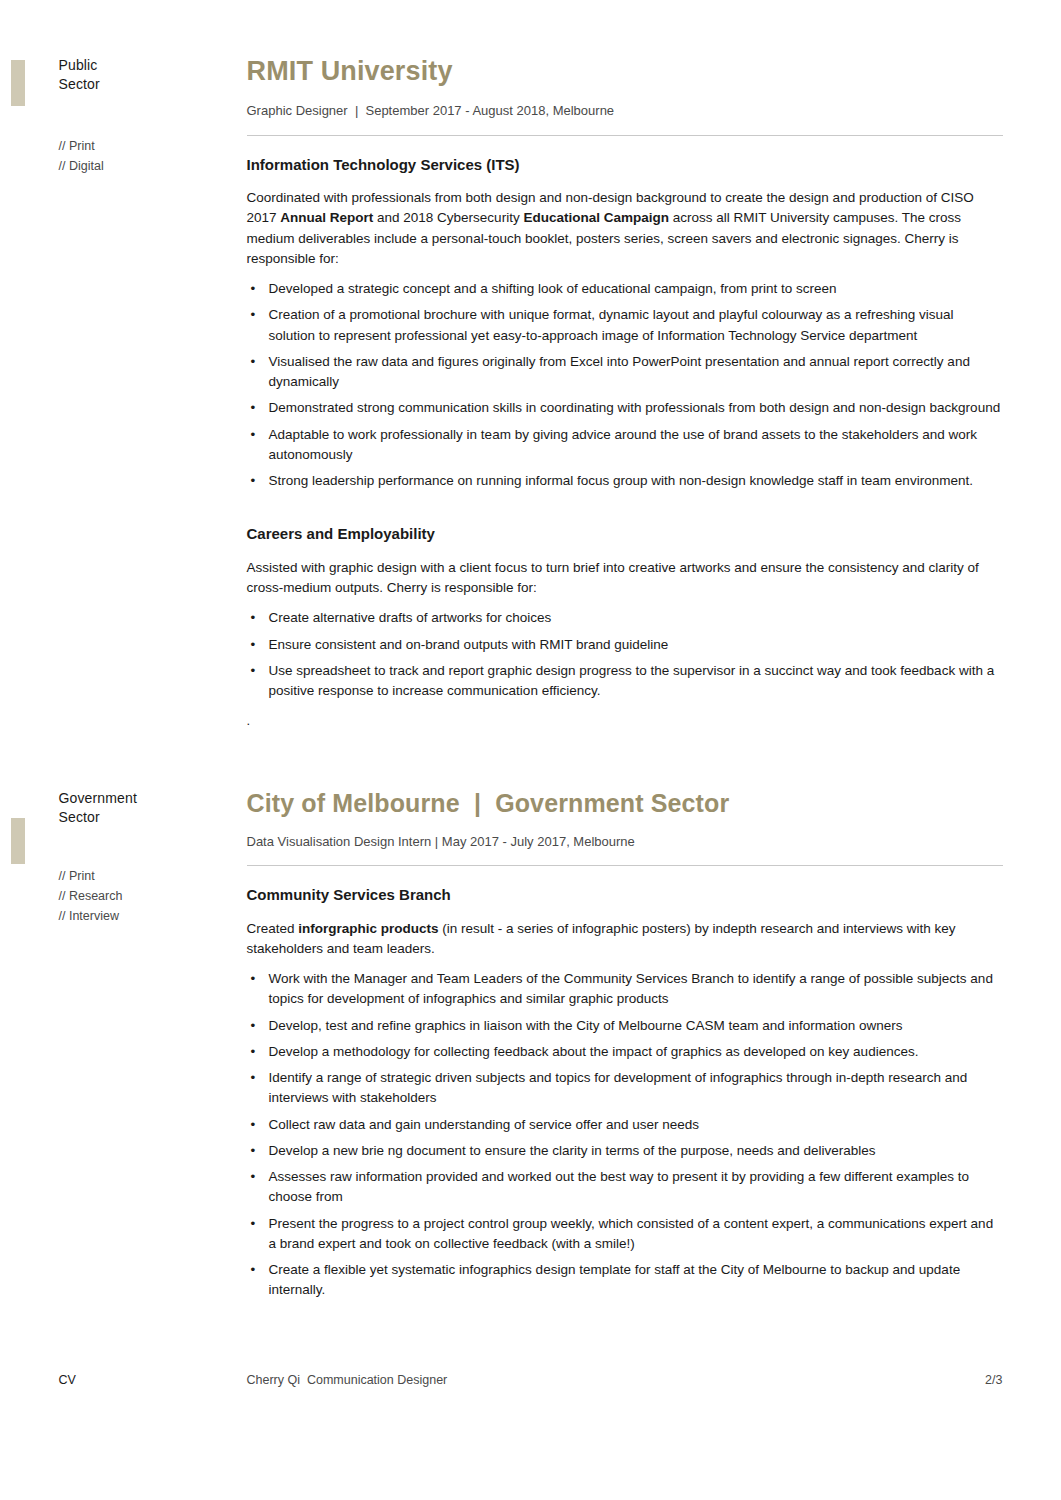Public
Sector
RMIT University
Graphic Designer | September 2017 - August 2018, Melbourne
// Print
// Digital
Information Technology Services (ITS)
Coordinated with professionals from both design and non-design background to create the design and production of CISO 2017 Annual Report and 2018 Cybersecurity Educational Campaign across all RMIT University campuses. The cross medium deliverables include a personal-touch booklet, posters series, screen savers and electronic signages. Cherry is responsible for:
Developed a strategic concept and a shifting look of educational campaign, from print to screen
Creation of a promotional brochure with unique format, dynamic layout and playful colourway as a refreshing visual solution to represent professional yet easy-to-approach image of Information Technology Service department
Visualised the raw data and figures originally from Excel into PowerPoint presentation and annual report correctly and dynamically
Demonstrated strong communication skills in coordinating with professionals from both design and non-design background
Adaptable to work professionally in team by giving advice around the use of brand assets to the stakeholders and work autonomously
Strong leadership performance on running informal focus group with non-design knowledge staff in team environment.
Careers and Employability
Assisted with graphic design with a client focus to turn brief into creative artworks and ensure the consistency and clarity of cross-medium outputs. Cherry is responsible for:
Create alternative drafts of artworks for choices
Ensure consistent and on-brand outputs with RMIT brand guideline
Use spreadsheet to track and report graphic design progress to the supervisor in a succinct way and took feedback with a positive response to increase communication efficiency.
.
Government
Sector
City of Melbourne | Government Sector
Data Visualisation Design Intern | May 2017 - July 2017, Melbourne
// Print
// Research
// Interview
Community Services Branch
Created inforgraphic products (in result - a series of infographic posters) by indepth research and interviews with key stakeholders and team leaders.
Work with the Manager and Team Leaders of the Community Services Branch to identify a range of possible subjects and topics for development of infographics and similar graphic products
Develop, test and refine graphics in liaison with the City of Melbourne CASM team and information owners
Develop a methodology for collecting feedback about the impact of graphics as developed on key audiences.
Identify a range of strategic driven subjects and topics for development of infographics through in-depth research and interviews with stakeholders
Collect raw data and gain understanding of service offer and user needs
Develop a new brie ng document to ensure the clarity in terms of the purpose, needs and deliverables
Assesses raw information provided and worked out the best way to present it by providing a few different examples to choose from
Present the progress to a project control group weekly, which consisted of a content expert, a communications expert and a brand expert and took on collective feedback (with a smile!)
Create a flexible yet systematic infographics design template for staff at the City of Melbourne to backup and update internally.
CV
Cherry Qi Communication Designer
2/3